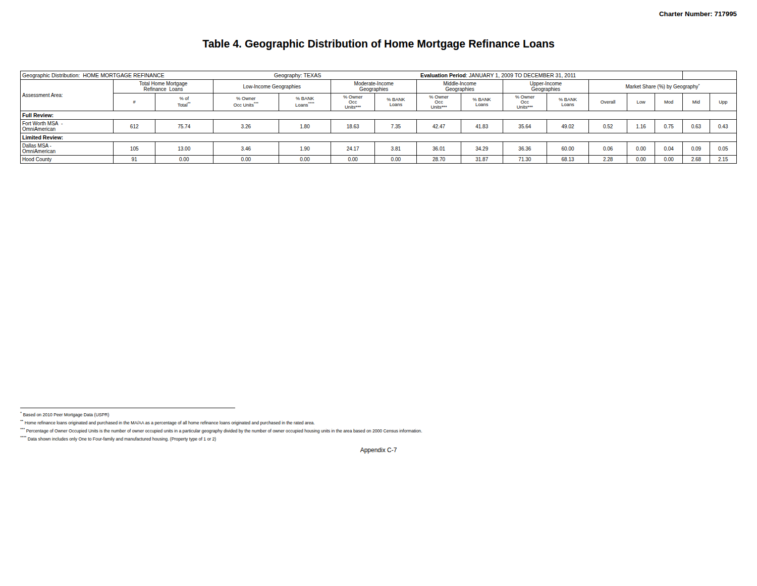Charter Number: 717995
Table 4. Geographic Distribution of Home Mortgage Refinance Loans
| Geographic Distribution: HOME MORTGAGE REFINANCE Geography: TEXAS Evaluation Period : JANUARY 1, 2009 TO DECEMBER 31, 2011 |
| Assessment Area: | Total Home Mortgage Refinance Loans | Low-Income Geographies | Moderate-Income Geographies | Middle-Income Geographies | Upper-Income Geographies | Market Share (%) by Geography * |
| # | % of Total ** | % Owner Occ Units *** | % BANK Loans **** | % Owner Occ Units*** | % BANK Loans | % Owner Occ Units*** | % BANK Loans | % Owner Occ Units*** | % BANK Loans | Overall | Low | Mod | Mid | Upp |
| Full Review: |
| Fort Worth MSA - OmniAmerican | 612 | 75.74 | 3.26 | 1.80 | 18.63 | 7.35 | 42.47 | 41.83 | 35.64 | 49.02 | 0.52 | 1.16 | 0.75 | 0.63 | 0.43 |
| Limited Review: |
| Dallas MSA - OmniAmerican | 105 | 13.00 | 3.46 | 1.90 | 24.17 | 3.81 | 36.01 | 34.29 | 36.36 | 60.00 | 0.06 | 0.00 | 0.04 | 0.09 | 0.05 |
| Hood County | 91 | 0.00 | 0.00 | 0.00 | 0.00 | 0.00 | 28.70 | 31.87 | 71.30 | 68.13 | 2.28 | 0.00 | 0.00 | 2.68 | 2.15 |
* Based on 2010 Peer Mortgage Data (USPR)
** Home refinance loans originated and purchased in the MA/AA as a percentage of all home refinance loans originated and purchased in the rated area.
*** Percentage of Owner Occupied Units is the number of owner occupied units in a particular geography divided by the number of owner occupied housing units in the area based on 2000 Census information.
**** Data shown includes only One to Four-family and manufactured housing. (Property type of 1 or 2)
Appendix C-7